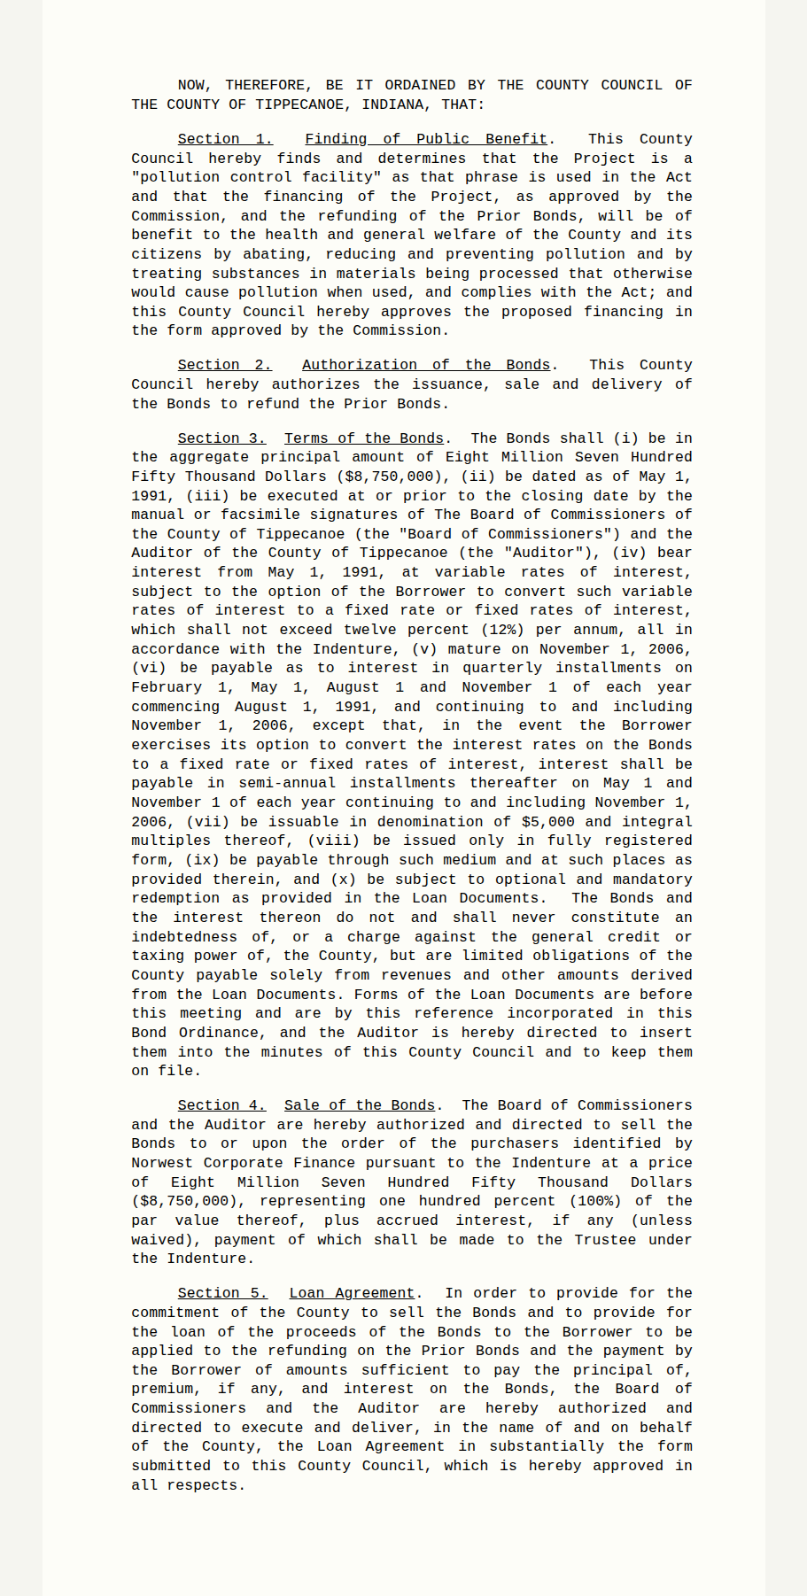NOW, THEREFORE, BE IT ORDAINED BY THE COUNTY COUNCIL OF THE COUNTY OF TIPPECANOE, INDIANA, THAT:
Section 1. Finding of Public Benefit. This County Council hereby finds and determines that the Project is a "pollution control facility" as that phrase is used in the Act and that the financing of the Project, as approved by the Commission, and the refunding of the Prior Bonds, will be of benefit to the health and general welfare of the County and its citizens by abating, reducing and preventing pollution and by treating substances in materials being processed that otherwise would cause pollution when used, and complies with the Act; and this County Council hereby approves the proposed financing in the form approved by the Commission.
Section 2. Authorization of the Bonds. This County Council hereby authorizes the issuance, sale and delivery of the Bonds to refund the Prior Bonds.
Section 3. Terms of the Bonds. The Bonds shall (i) be in the aggregate principal amount of Eight Million Seven Hundred Fifty Thousand Dollars ($8,750,000), (ii) be dated as of May 1, 1991, (iii) be executed at or prior to the closing date by the manual or facsimile signatures of The Board of Commissioners of the County of Tippecanoe (the "Board of Commissioners") and the Auditor of the County of Tippecanoe (the "Auditor"), (iv) bear interest from May 1, 1991, at variable rates of interest, subject to the option of the Borrower to convert such variable rates of interest to a fixed rate or fixed rates of interest, which shall not exceed twelve percent (12%) per annum, all in accordance with the Indenture, (v) mature on November 1, 2006, (vi) be payable as to interest in quarterly installments on February 1, May 1, August 1 and November 1 of each year commencing August 1, 1991, and continuing to and including November 1, 2006, except that, in the event the Borrower exercises its option to convert the interest rates on the Bonds to a fixed rate or fixed rates of interest, interest shall be payable in semi-annual installments thereafter on May 1 and November 1 of each year continuing to and including November 1, 2006, (vii) be issuable in denomination of $5,000 and integral multiples thereof, (viii) be issued only in fully registered form, (ix) be payable through such medium and at such places as provided therein, and (x) be subject to optional and mandatory redemption as provided in the Loan Documents. The Bonds and the interest thereon do not and shall never constitute an indebtedness of, or a charge against the general credit or taxing power of, the County, but are limited obligations of the County payable solely from revenues and other amounts derived from the Loan Documents. Forms of the Loan Documents are before this meeting and are by this reference incorporated in this Bond Ordinance, and the Auditor is hereby directed to insert them into the minutes of this County Council and to keep them on file.
Section 4. Sale of the Bonds. The Board of Commissioners and the Auditor are hereby authorized and directed to sell the Bonds to or upon the order of the purchasers identified by Norwest Corporate Finance pursuant to the Indenture at a price of Eight Million Seven Hundred Fifty Thousand Dollars ($8,750,000), representing one hundred percent (100%) of the par value thereof, plus accrued interest, if any (unless waived), payment of which shall be made to the Trustee under the Indenture.
Section 5. Loan Agreement. In order to provide for the commitment of the County to sell the Bonds and to provide for the loan of the proceeds of the Bonds to the Borrower to be applied to the refunding on the Prior Bonds and the payment by the Borrower of amounts sufficient to pay the principal of, premium, if any, and interest on the Bonds, the Board of Commissioners and the Auditor are hereby authorized and directed to execute and deliver, in the name of and on behalf of the County, the Loan Agreement in substantially the form submitted to this County Council, which is hereby approved in all respects.